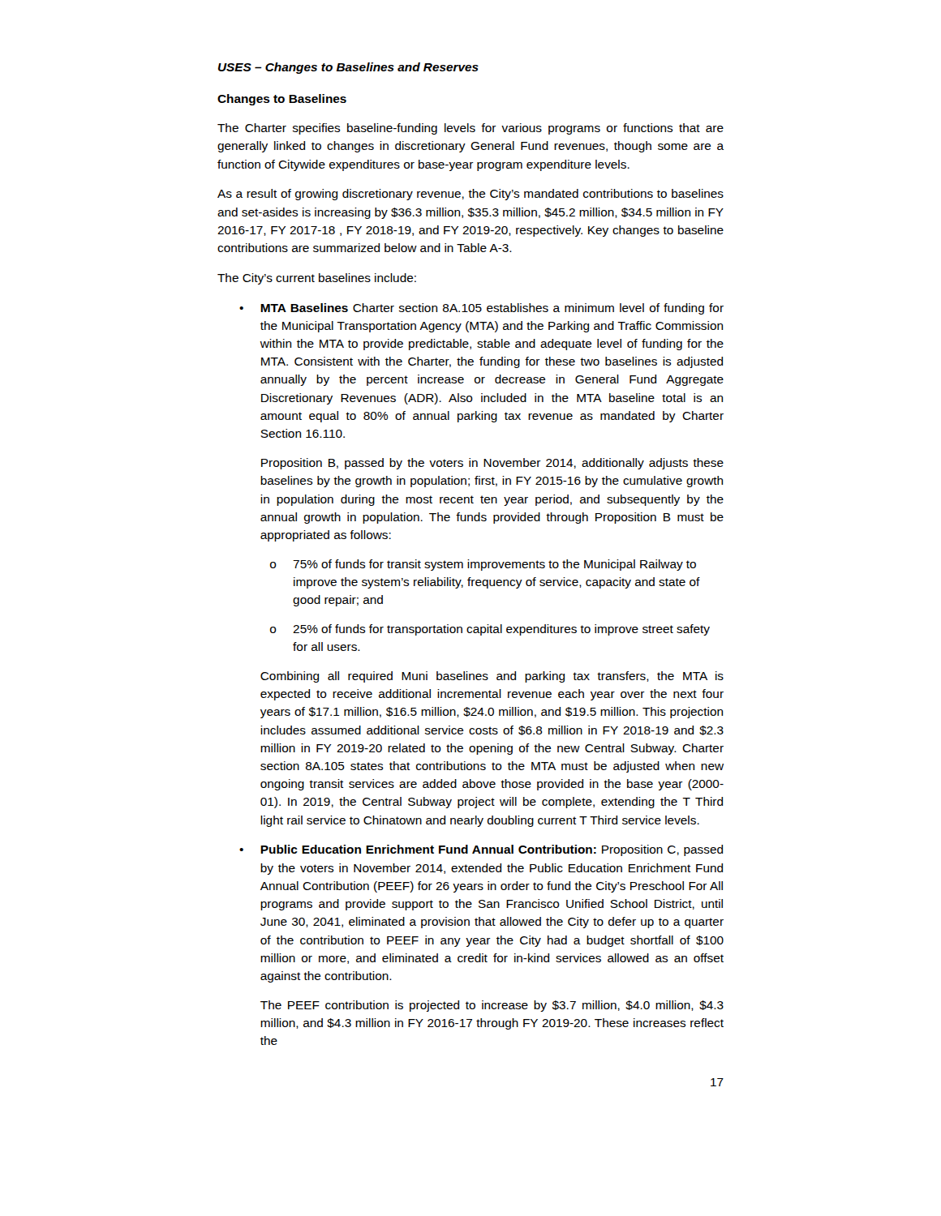USES – Changes to Baselines and Reserves
Changes to Baselines
The Charter specifies baseline-funding levels for various programs or functions that are generally linked to changes in discretionary General Fund revenues, though some are a function of Citywide expenditures or base-year program expenditure levels.
As a result of growing discretionary revenue, the City’s mandated contributions to baselines and set-asides is increasing by $36.3 million, $35.3 million, $45.2 million, $34.5 million in FY 2016-17, FY 2017-18 , FY 2018-19, and FY 2019-20, respectively. Key changes to baseline contributions are summarized below and in Table A-3.
The City’s current baselines include:
MTA Baselines Charter section 8A.105 establishes a minimum level of funding for the Municipal Transportation Agency (MTA) and the Parking and Traffic Commission within the MTA to provide predictable, stable and adequate level of funding for the MTA. Consistent with the Charter, the funding for these two baselines is adjusted annually by the percent increase or decrease in General Fund Aggregate Discretionary Revenues (ADR). Also included in the MTA baseline total is an amount equal to 80% of annual parking tax revenue as mandated by Charter Section 16.110.
Proposition B, passed by the voters in November 2014, additionally adjusts these baselines by the growth in population; first, in FY 2015-16 by the cumulative growth in population during the most recent ten year period, and subsequently by the annual growth in population. The funds provided through Proposition B must be appropriated as follows:
75% of funds for transit system improvements to the Municipal Railway to improve the system’s reliability, frequency of service, capacity and state of good repair; and
25% of funds for transportation capital expenditures to improve street safety for all users.
Combining all required Muni baselines and parking tax transfers, the MTA is expected to receive additional incremental revenue each year over the next four years of $17.1 million, $16.5 million, $24.0 million, and $19.5 million. This projection includes assumed additional service costs of $6.8 million in FY 2018-19 and $2.3 million in FY 2019-20 related to the opening of the new Central Subway. Charter section 8A.105 states that contributions to the MTA must be adjusted when new ongoing transit services are added above those provided in the base year (2000-01). In 2019, the Central Subway project will be complete, extending the T Third light rail service to Chinatown and nearly doubling current T Third service levels.
Public Education Enrichment Fund Annual Contribution: Proposition C, passed by the voters in November 2014, extended the Public Education Enrichment Fund Annual Contribution (PEEF) for 26 years in order to fund the City’s Preschool For All programs and provide support to the San Francisco Unified School District, until June 30, 2041, eliminated a provision that allowed the City to defer up to a quarter of the contribution to PEEF in any year the City had a budget shortfall of $100 million or more, and eliminated a credit for in-kind services allowed as an offset against the contribution.
The PEEF contribution is projected to increase by $3.7 million, $4.0 million, $4.3 million, and $4.3 million in FY 2016-17 through FY 2019-20. These increases reflect the
17